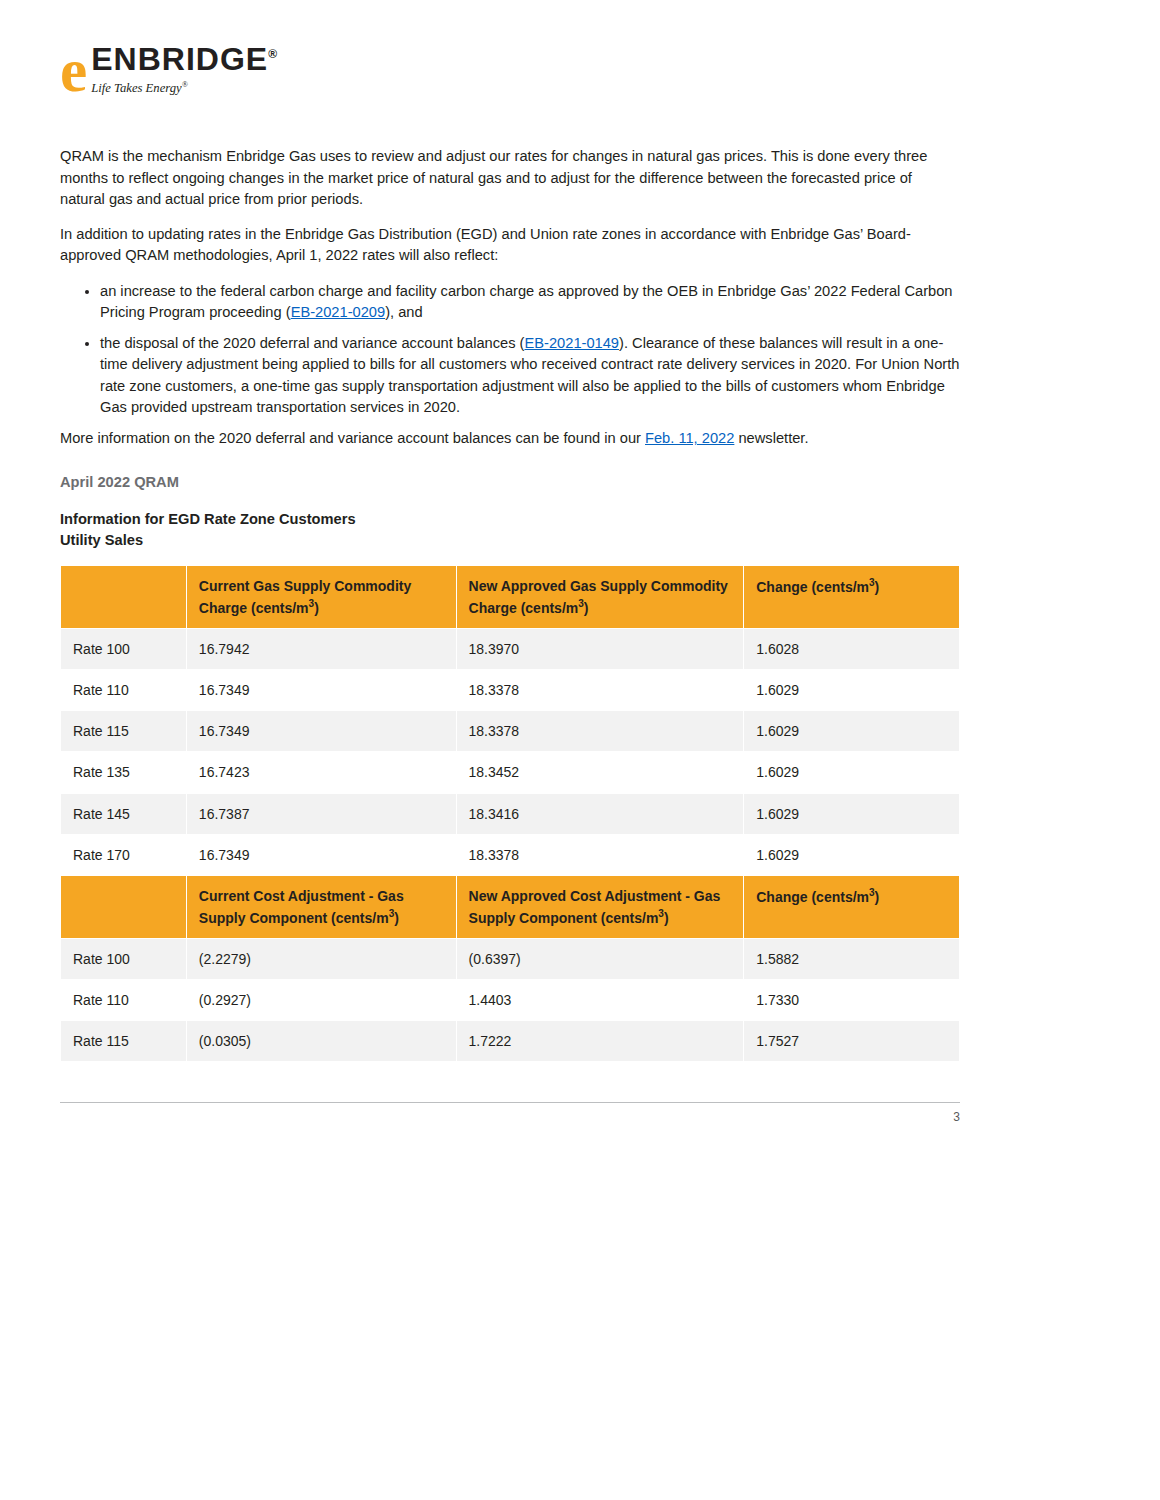eENBRIDGE®
Life Takes Energy®
QRAM is the mechanism Enbridge Gas uses to review and adjust our rates for changes in natural gas prices. This is done every three months to reflect ongoing changes in the market price of natural gas and to adjust for the difference between the forecasted price of natural gas and actual price from prior periods.
In addition to updating rates in the Enbridge Gas Distribution (EGD) and Union rate zones in accordance with Enbridge Gas’ Board-approved QRAM methodologies, April 1, 2022 rates will also reflect:
an increase to the federal carbon charge and facility carbon charge as approved by the OEB in Enbridge Gas’ 2022 Federal Carbon Pricing Program proceeding (EB-2021-0209), and
the disposal of the 2020 deferral and variance account balances (EB-2021-0149). Clearance of these balances will result in a one-time delivery adjustment being applied to bills for all customers who received contract rate delivery services in 2020. For Union North rate zone customers, a one-time gas supply transportation adjustment will also be applied to the bills of customers whom Enbridge Gas provided upstream transportation services in 2020.
More information on the 2020 deferral and variance account balances can be found in our Feb. 11, 2022 newsletter.
April 2022 QRAM
Information for EGD Rate Zone Customers
Utility Sales
| | Current Gas Supply Commodity Charge (cents/m 3 ) | New Approved Gas Supply Commodity Charge (cents/m 3 ) | Change (cents/m 3 ) |
| --- | --- | --- | --- |
| Rate 100 | 16.7942 | 18.3970 | 1.6028 |
| Rate 110 | 16.7349 | 18.3378 | 1.6029 |
| Rate 115 | 16.7349 | 18.3378 | 1.6029 |
| Rate 135 | 16.7423 | 18.3452 | 1.6029 |
| Rate 145 | 16.7387 | 18.3416 | 1.6029 |
| Rate 170 | 16.7349 | 18.3378 | 1.6029 |
| | Current Cost Adjustment - Gas Supply Component (cents/m 3 ) | New Approved Cost Adjustment - Gas Supply Component (cents/m 3 ) | Change (cents/m 3 ) |
| Rate 100 | (2.2279) | (0.6397) | 1.5882 |
| Rate 110 | (0.2927) | 1.4403 | 1.7330 |
| Rate 115 | (0.0305) | 1.7222 | 1.7527 |
3